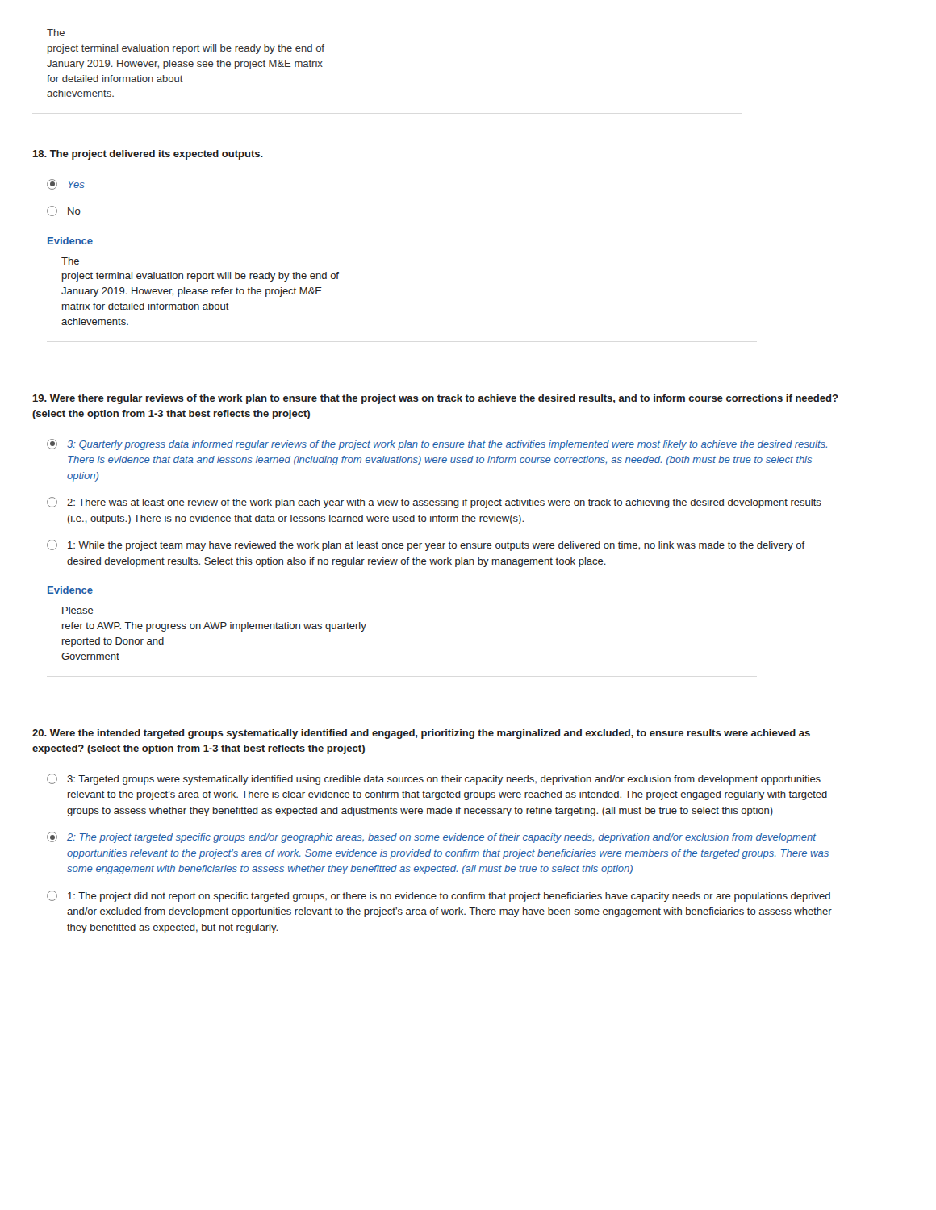The project terminal evaluation report will be ready by the end of January 2019. However, please see the project M&E matrix for detailed information about achievements.
18. The project delivered its expected outputs.
Yes
No
Evidence
The project terminal evaluation report will be ready by the end of January 2019. However, please refer to the project M&E matrix for detailed information about achievements.
19. Were there regular reviews of the work plan to ensure that the project was on track to achieve the desired results, and to inform course corrections if needed? (select the option from 1-3 that best reflects the project)
3: Quarterly progress data informed regular reviews of the project work plan to ensure that the activities implemented were most likely to achieve the desired results. There is evidence that data and lessons learned (including from evaluations) were used to inform course corrections, as needed. (both must be true to select this option)
2: There was at least one review of the work plan each year with a view to assessing if project activities were on track to achieving the desired development results (i.e., outputs.) There is no evidence that data or lessons learned were used to inform the review(s).
1: While the project team may have reviewed the work plan at least once per year to ensure outputs were delivered on time, no link was made to the delivery of desired development results. Select this option also if no regular review of the work plan by management took place.
Evidence
Please refer to AWP. The progress on AWP implementation was quarterly reported to Donor and Government
20. Were the intended targeted groups systematically identified and engaged, prioritizing the marginalized and excluded, to ensure results were achieved as expected? (select the option from 1-3 that best reflects the project)
3: Targeted groups were systematically identified using credible data sources on their capacity needs, deprivation and/or exclusion from development opportunities relevant to the project’s area of work. There is clear evidence to confirm that targeted groups were reached as intended. The project engaged regularly with targeted groups to assess whether they benefitted as expected and adjustments were made if necessary to refine targeting. (all must be true to select this option)
2: The project targeted specific groups and/or geographic areas, based on some evidence of their capacity needs, deprivation and/or exclusion from development opportunities relevant to the project’s area of work. Some evidence is provided to confirm that project beneficiaries were members of the targeted groups. There was some engagement with beneficiaries to assess whether they benefitted as expected. (all must be true to select this option)
1: The project did not report on specific targeted groups, or there is no evidence to confirm that project beneficiaries have capacity needs or are populations deprived and/or excluded from development opportunities relevant to the project’s area of work. There may have been some engagement with beneficiaries to assess whether they benefitted as expected, but not regularly.